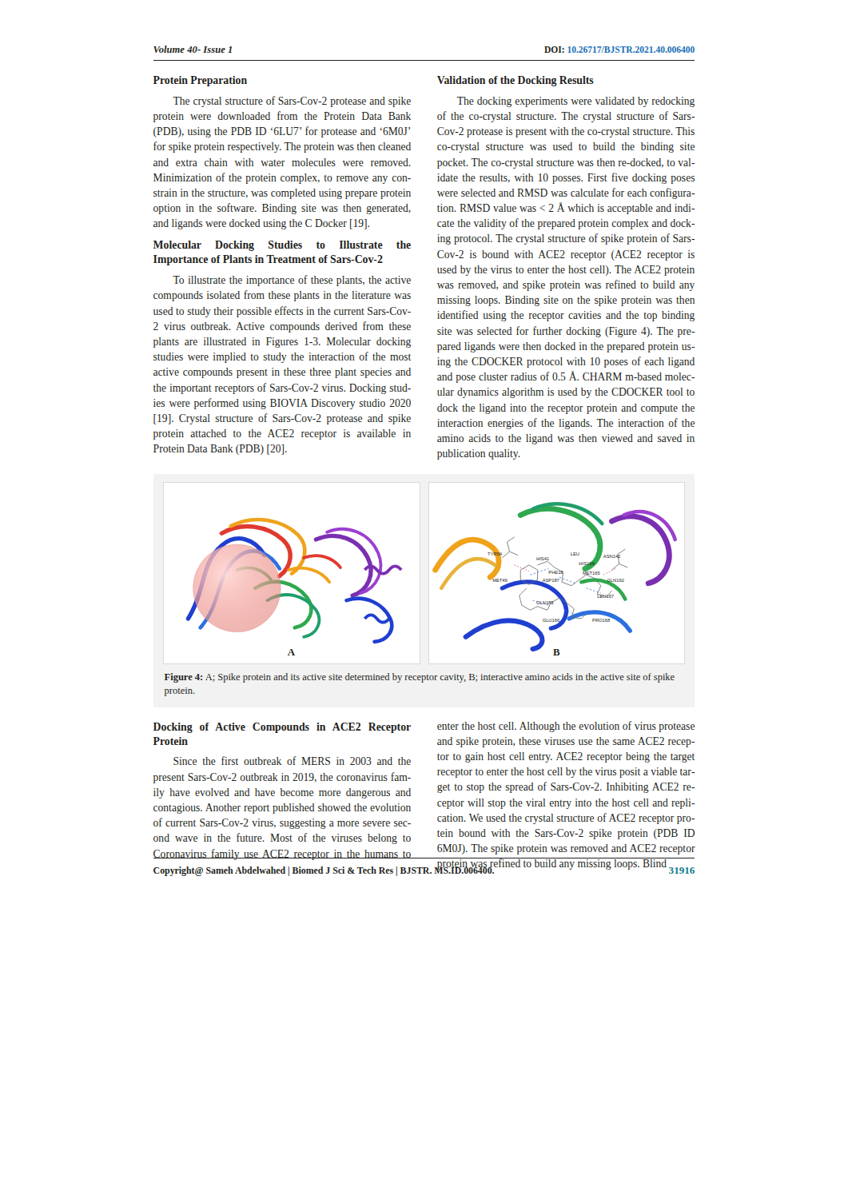Volume 40- Issue 1
DOI: 10.26717/BJSTR.2021.40.006400
Protein Preparation
The crystal structure of Sars-Cov-2 protease and spike protein were downloaded from the Protein Data Bank (PDB), using the PDB ID ‘6LU7’ for protease and ‘6M0J’ for spike protein respectively. The protein was then cleaned and extra chain with water molecules were removed. Minimization of the protein complex, to remove any constrain in the structure, was completed using prepare protein option in the software. Binding site was then generated, and ligands were docked using the C Docker [19].
Molecular Docking Studies to Illustrate the Importance of Plants in Treatment of Sars-Cov-2
To illustrate the importance of these plants, the active compounds isolated from these plants in the literature was used to study their possible effects in the current Sars-Cov-2 virus outbreak. Active compounds derived from these plants are illustrated in Figures 1-3. Molecular docking studies were implied to study the interaction of the most active compounds present in these three plant species and the important receptors of Sars-Cov-2 virus. Docking studies were performed using BIOVIA Discovery studio 2020 [19]. Crystal structure of Sars-Cov-2 protease and spike protein attached to the ACE2 receptor is available in Protein Data Bank (PDB) [20].
Validation of the Docking Results
The docking experiments were validated by redocking of the co-crystal structure. The crystal structure of Sars-Cov-2 protease is present with the co-crystal structure. This co-crystal structure was used to build the binding site pocket. The co-crystal structure was then re-docked, to validate the results, with 10 posses. First five docking poses were selected and RMSD was calculate for each configuration. RMSD value was < 2 Å which is acceptable and indicate the validity of the prepared protein complex and docking protocol. The crystal structure of spike protein of Sars-Cov-2 is bound with ACE2 receptor (ACE2 receptor is used by the virus to enter the host cell). The ACE2 protein was removed, and spike protein was refined to build any missing loops. Binding site on the spike protein was then identified using the receptor cavities and the top binding site was selected for further docking (Figure 4). The prepared ligands were then docked in the prepared protein using the CDOCKER protocol with 10 poses of each ligand and pose cluster radius of 0.5 Å. CHARM m-based molecular dynamics algorithm is used by the CDOCKER tool to dock the ligand into the receptor protein and compute the interaction energies of the ligands. The interaction of the amino acids to the ligand was then viewed and saved in publication quality.
A
TYR54 MET49 HIS41 PHE18 ASP187 GLN189 GLU166 HIS164 MET165 ASN142 GLN192 LEU167 PRO168 LEU
B
Figure 4: A; Spike protein and its active site determined by receptor cavity, B; interactive amino acids in the active site of spike protein.
Docking of Active Compounds in ACE2 Receptor Protein
Since the first outbreak of MERS in 2003 and the present Sars-Cov-2 outbreak in 2019, the coronavirus family have evolved and have become more dangerous and contagious. Another report published showed the evolution of current Sars-Cov-2 virus, suggesting a more severe second wave in the future. Most of the viruses belong to Coronavirus family use ACE2 receptor in the humans to enter the host cell. Although the evolution of virus protease and spike protein, these viruses use the same ACE2 receptor to gain host cell entry. ACE2 receptor being the target receptor to enter the host cell by the virus posit a viable target to stop the spread of Sars-Cov-2. Inhibiting ACE2 receptor will stop the viral entry into the host cell and replication. We used the crystal structure of ACE2 receptor protein bound with the Sars-Cov-2 spike protein (PDB ID 6M0J). The spike protein was removed and ACE2 receptor protein was refined to build any missing loops. Blind
Copyright@ Sameh Abdelwahed | Biomed J Sci & Tech Res | BJSTR. MS.ID.006400.
31916